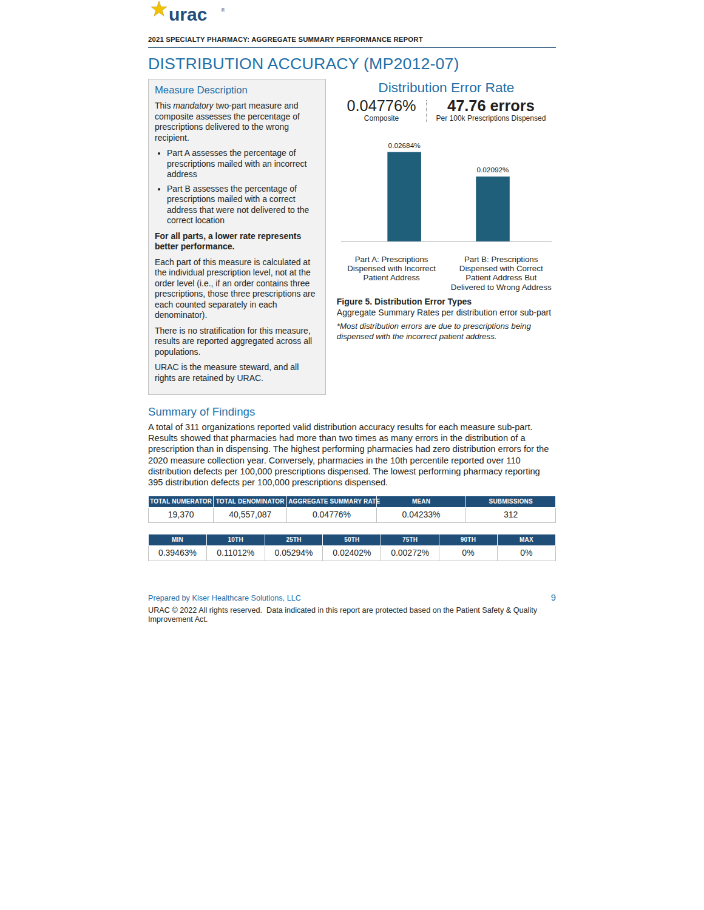urac ®
2021 SPECIALTY PHARMACY: AGGREGATE SUMMARY PERFORMANCE REPORT
DISTRIBUTION ACCURACY (MP2012-07)
Measure Description
This mandatory two-part measure and composite assesses the percentage of prescriptions delivered to the wrong recipient.
Part A assesses the percentage of prescriptions mailed with an incorrect address
Part B assesses the percentage of prescriptions mailed with a correct address that were not delivered to the correct location
For all parts, a lower rate represents better performance.
Each part of this measure is calculated at the individual prescription level, not at the order level (i.e., if an order contains three prescriptions, those three prescriptions are each counted separately in each denominator).
There is no stratification for this measure, results are reported aggregated across all populations.
URAC is the measure steward, and all rights are retained by URAC.
Distribution Error Rate
0.04776%
Composite
47.76 errors
Per 100k Prescriptions Dispensed
0.02684% 0.02092%
Part A: Prescriptions Dispensed with Incorrect Patient Address
Part B: Prescriptions Dispensed with Correct Patient Address But Delivered to Wrong Address
Figure 5. Distribution Error Types
Aggregate Summary Rates per distribution error sub-part
*Most distribution errors are due to prescriptions being dispensed with the incorrect patient address.
Summary of Findings
A total of 311 organizations reported valid distribution accuracy results for each measure sub-part. Results showed that pharmacies had more than two times as many errors in the distribution of a prescription than in dispensing. The highest performing pharmacies had zero distribution errors for the 2020 measure collection year. Conversely, pharmacies in the 10th percentile reported over 110 distribution defects per 100,000 prescriptions dispensed. The lowest performing pharmacy reporting 395 distribution defects per 100,000 prescriptions dispensed.
| TOTAL NUMERATOR | TOTAL DENOMINATOR | AGGREGATE SUMMARY RATE | MEAN | SUBMISSIONS |
| --- | --- | --- | --- | --- |
| 19,370 | 40,557,087 | 0.04776% | 0.04233% | 312 |
| MIN | 10TH | 25TH | 50TH | 75TH | 90TH | MAX |
| --- | --- | --- | --- | --- | --- | --- |
| 0.39463% | 0.11012% | 0.05294% | 0.02402% | 0.00272% | 0% | 0% |
Prepared by Kiser Healthcare Solutions, LLC 9
URAC © 2022 All rights reserved. Data indicated in this report are protected based on the Patient Safety & Quality Improvement Act.